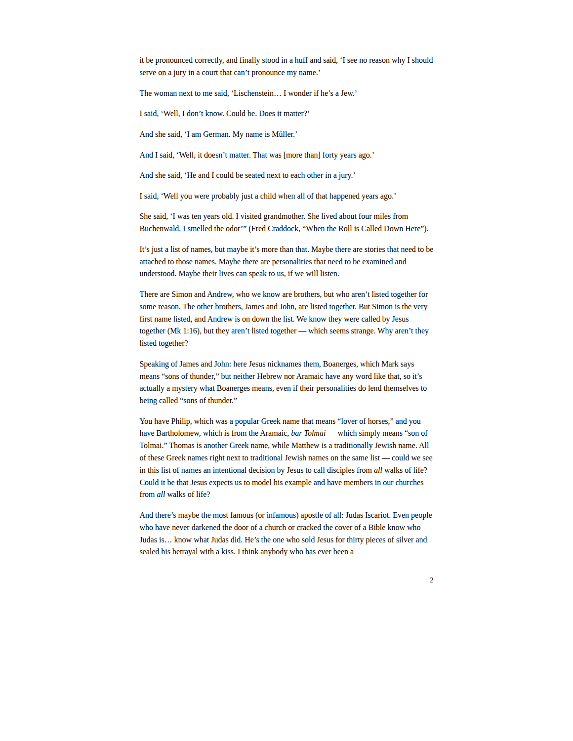it be pronounced correctly, and finally stood in a huff and said, ‘I see no reason why I should serve on a jury in a court that can’t pronounce my name.’
The woman next to me said, ‘Lischenstein… I wonder if he’s a Jew.’
I said, ‘Well, I don’t know. Could be. Does it matter?’
And she said, ‘I am German. My name is Müller.’
And I said, ‘Well, it doesn’t matter. That was [more than] forty years ago.’
And she said, ‘He and I could be seated next to each other in a jury.’
I said, ‘Well you were probably just a child when all of that happened years ago.’
She said, ‘I was ten years old. I visited grandmother. She lived about four miles from Buchenwald. I smelled the odor’” (Fred Craddock, “When the Roll is Called Down Here”).
It’s just a list of names, but maybe it’s more than that. Maybe there are stories that need to be attached to those names. Maybe there are personalities that need to be examined and understood. Maybe their lives can speak to us, if we will listen.
There are Simon and Andrew, who we know are brothers, but who aren’t listed together for some reason. The other brothers, James and John, are listed together. But Simon is the very first name listed, and Andrew is on down the list. We know they were called by Jesus together (Mk 1:16), but they aren’t listed together — which seems strange. Why aren’t they listed together?
Speaking of James and John: here Jesus nicknames them, Boanerges, which Mark says means “sons of thunder,” but neither Hebrew nor Aramaic have any word like that, so it’s actually a mystery what Boanerges means, even if their personalities do lend themselves to being called “sons of thunder.”
You have Philip, which was a popular Greek name that means “lover of horses,” and you have Bartholomew, which is from the Aramaic, bar Tolmai — which simply means “son of Tolmai.” Thomas is another Greek name, while Matthew is a traditionally Jewish name. All of these Greek names right next to traditional Jewish names on the same list — could we see in this list of names an intentional decision by Jesus to call disciples from all walks of life? Could it be that Jesus expects us to model his example and have members in our churches from all walks of life?
And there’s maybe the most famous (or infamous) apostle of all: Judas Iscariot. Even people who have never darkened the door of a church or cracked the cover of a Bible know who Judas is… know what Judas did. He’s the one who sold Jesus for thirty pieces of silver and sealed his betrayal with a kiss. I think anybody who has ever been a
2